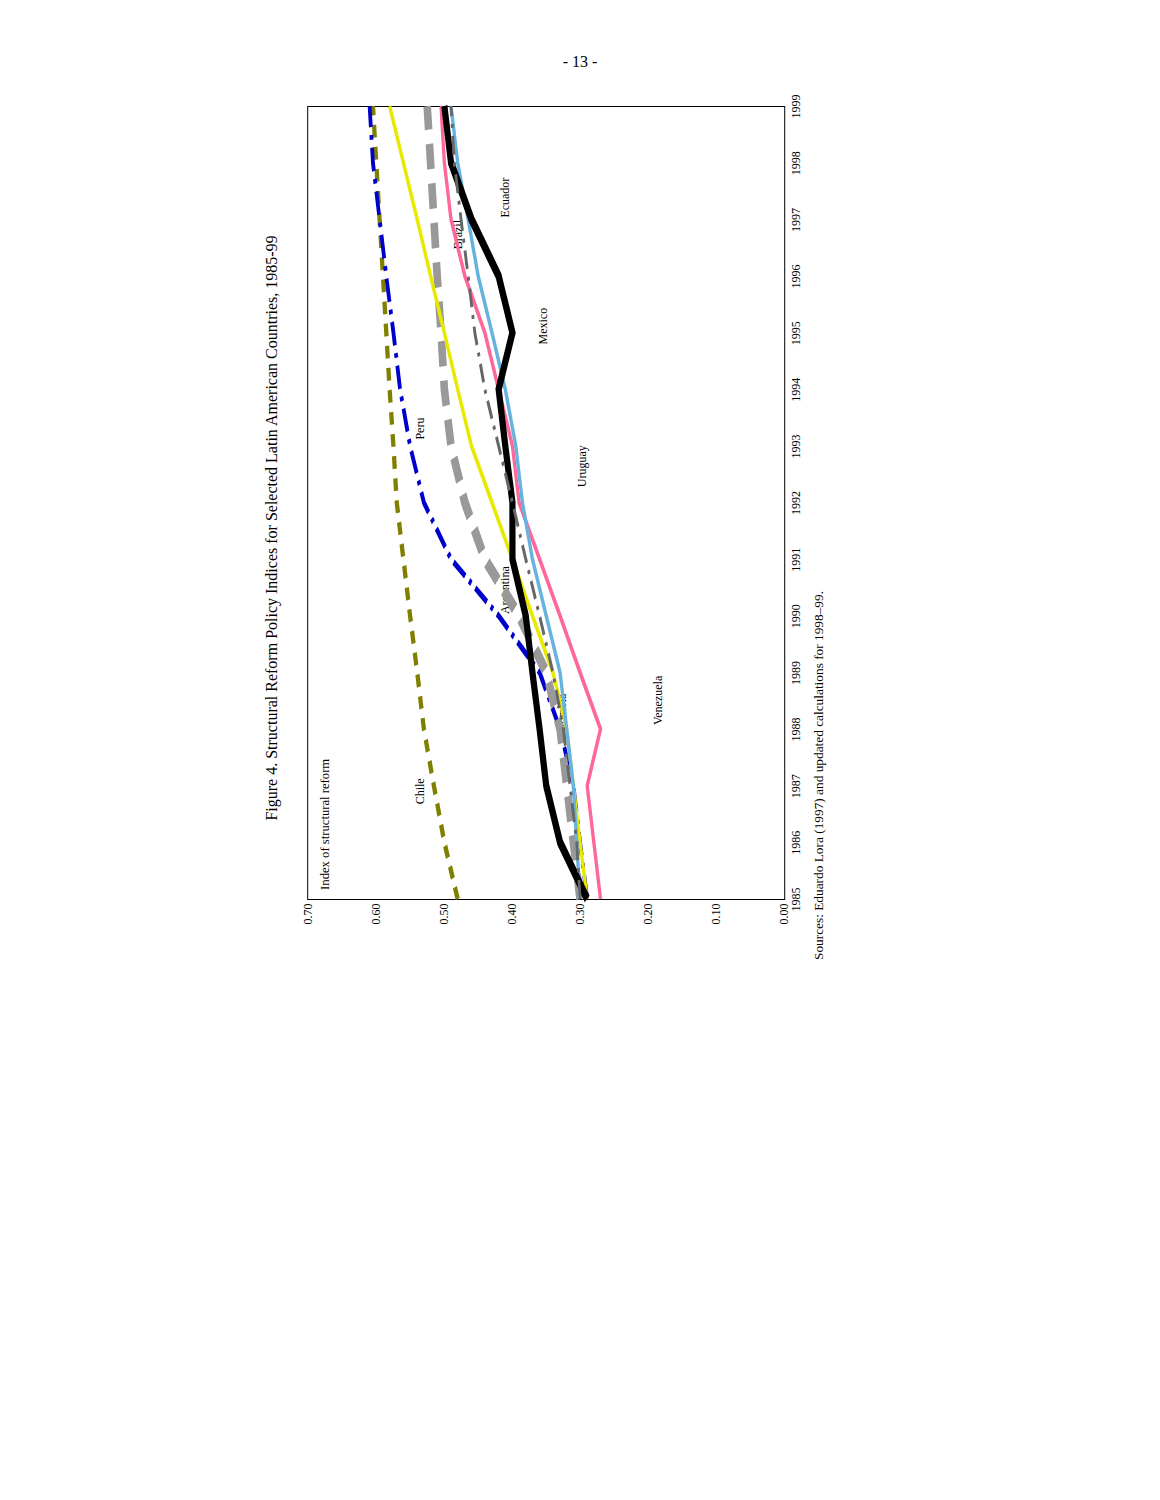- 13 -
Figure 4. Structural Reform Policy Indices for Selected Latin American Countries, 1985-99
Index of structural reform
0.70
0.60
0.50
0.40
0.30
0.20
0.10
0.00
1985
1986
1987
1988
1989
1990
1991
1992
1993
1994
1995
1996
1997
1998
1999
Chile
Colombia
Venezuela
Argentina
Uruguay
Peru
Mexico
Brazil
Ecuador
Sources: Eduardo Lora (1997) and updated calculations for 1998–99.